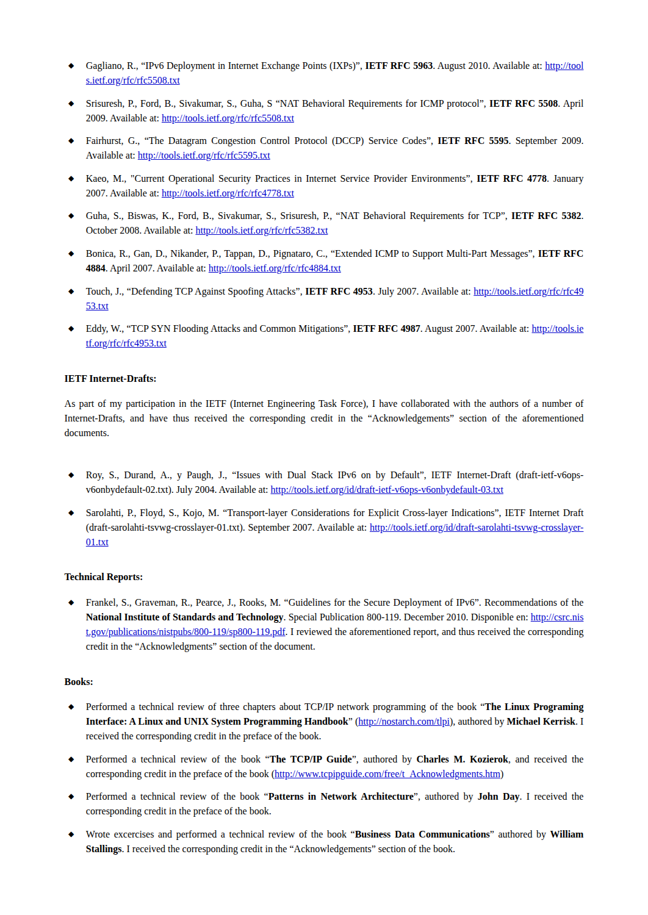Gagliano, R., “IPv6 Deployment in Internet Exchange Points (IXPs)”, IETF RFC 5963. August 2010. Available at: http://tools.ietf.org/rfc/rfc5508.txt
Srisuresh, P., Ford, B., Sivakumar, S., Guha, S “NAT Behavioral Requirements for ICMP protocol”, IETF RFC 5508. April 2009. Available at: http://tools.ietf.org/rfc/rfc5508.txt
Fairhurst, G., “The Datagram Congestion Control Protocol (DCCP) Service Codes”, IETF RFC 5595. September 2009. Available at: http://tools.ietf.org/rfc/rfc5595.txt
Kaeo, M., "Current Operational Security Practices in Internet Service Provider Environments”, IETF RFC 4778. January 2007. Available at: http://tools.ietf.org/rfc/rfc4778.txt
Guha, S., Biswas, K., Ford, B., Sivakumar, S., Srisuresh, P., “NAT Behavioral Requirements for TCP”, IETF RFC 5382. October 2008. Available at: http://tools.ietf.org/rfc/rfc5382.txt
Bonica, R., Gan, D., Nikander, P., Tappan, D., Pignataro, C., “Extended ICMP to Support Multi-Part Messages”, IETF RFC 4884. April 2007. Available at: http://tools.ietf.org/rfc/rfc4884.txt
Touch, J., “Defending TCP Against Spoofing Attacks”, IETF RFC 4953. July 2007. Available at: http://tools.ietf.org/rfc/rfc4953.txt
Eddy, W., “TCP SYN Flooding Attacks and Common Mitigations”, IETF RFC 4987. August 2007. Available at: http://tools.ietf.org/rfc/rfc4953.txt
IETF Internet-Drafts:
As part of my participation in the IETF (Internet Engineering Task Force), I have collaborated with the authors of a number of Internet-Drafts, and have thus received the corresponding credit in the “Acknowledgements” section of the aforementioned documents.
Roy, S., Durand, A., y Paugh, J., “Issues with Dual Stack IPv6 on by Default”, IETF Internet-Draft (draft-ietf-v6ops-v6onbydefault-02.txt). July 2004. Available at: http://tools.ietf.org/id/draft-ietf-v6ops-v6onbydefault-03.txt
Sarolahti, P., Floyd, S., Kojo, M. “Transport-layer Considerations for Explicit Cross-layer Indications”, IETF Internet Draft (draft-sarolahti-tsvwg-crosslayer-01.txt). September 2007. Available at: http://tools.ietf.org/id/draft-sarolahti-tsvwg-crosslayer-01.txt
Technical Reports:
Frankel, S., Graveman, R., Pearce, J., Rooks, M. “Guidelines for the Secure Deployment of IPv6”. Recommendations of the National Institute of Standards and Technology. Special Publication 800-119. December 2010. Disponible en: http://csrc.nist.gov/publications/nistpubs/800-119/sp800-119.pdf. I reviewed the aforementioned report, and thus received the corresponding credit in the “Acknowledgments” section of the document.
Books:
Performed a technical review of three chapters about TCP/IP network programming of the book “The Linux Programing Interface: A Linux and UNIX System Programming Handbook” (http://nostarch.com/tlpi), authored by Michael Kerrisk. I received the corresponding credit in the preface of the book.
Performed a technical review of the book “The TCP/IP Guide”, authored by Charles M. Kozierok, and received the corresponding credit in the preface of the book (http://www.tcpipguide.com/free/t_Acknowledgments.htm)
Performed a technical review of the book “Patterns in Network Architecture”, authored by John Day. I received the corresponding credit in the preface of the book.
Wrote excercises and performed a technical review of the book “Business Data Communications” authored by William Stallings. I received the corresponding credit in the “Acknowledgements” section of the book.